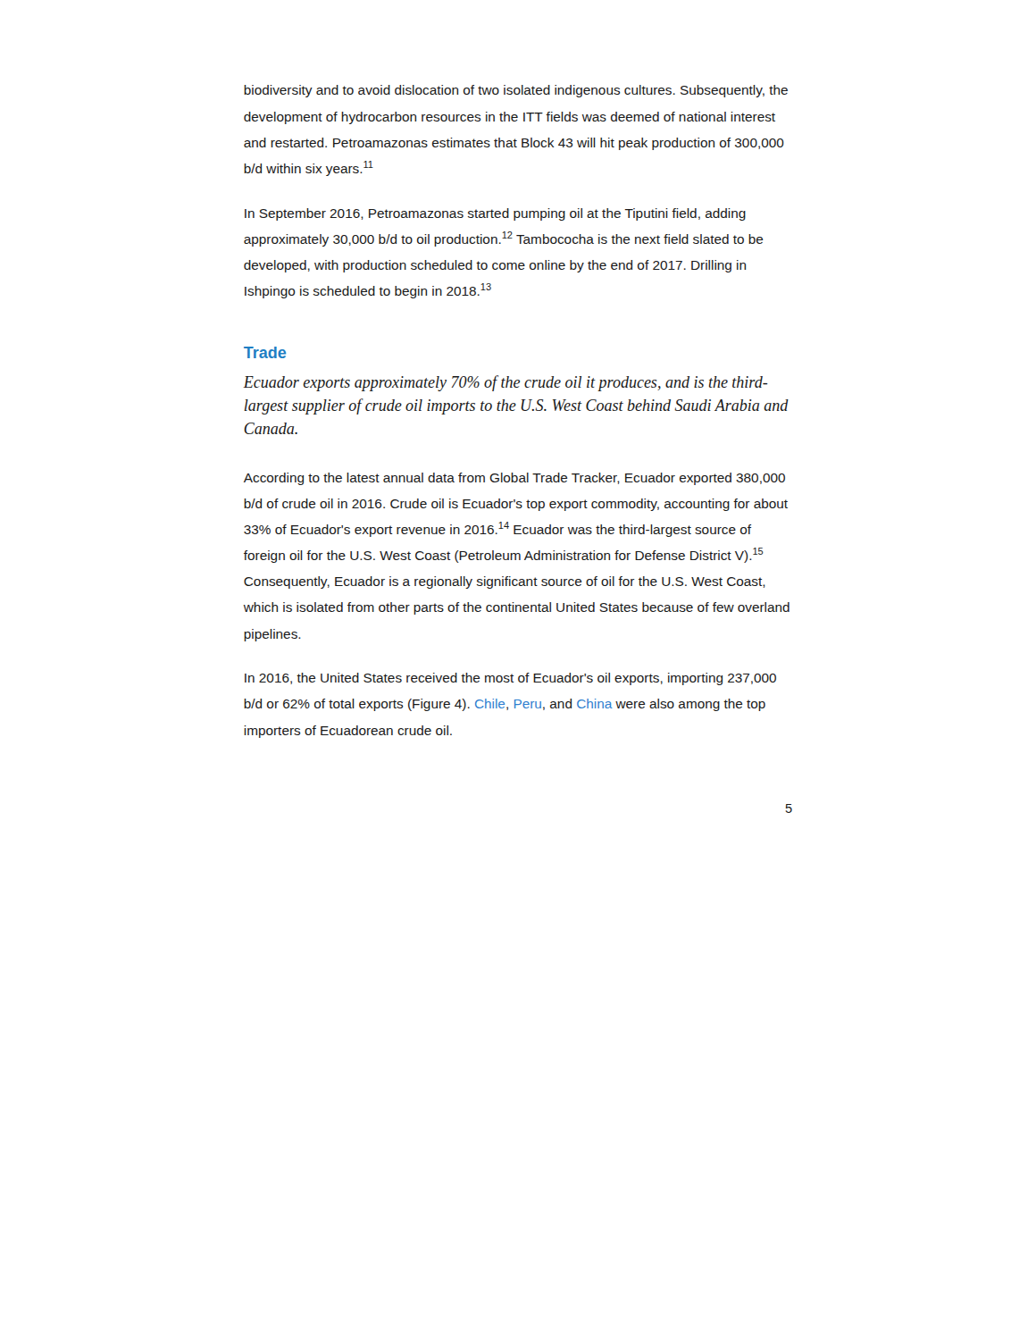biodiversity and to avoid dislocation of two isolated indigenous cultures. Subsequently, the development of hydrocarbon resources in the ITT fields was deemed of national interest and restarted. Petroamazonas estimates that Block 43 will hit peak production of 300,000 b/d within six years.11
In September 2016, Petroamazonas started pumping oil at the Tiputini field, adding approximately 30,000 b/d to oil production.12 Tambococha is the next field slated to be developed, with production scheduled to come online by the end of 2017. Drilling in Ishpingo is scheduled to begin in 2018.13
Trade
Ecuador exports approximately 70% of the crude oil it produces, and is the third-largest supplier of crude oil imports to the U.S. West Coast behind Saudi Arabia and Canada.
According to the latest annual data from Global Trade Tracker, Ecuador exported 380,000 b/d of crude oil in 2016. Crude oil is Ecuador's top export commodity, accounting for about 33% of Ecuador's export revenue in 2016.14 Ecuador was the third-largest source of foreign oil for the U.S. West Coast (Petroleum Administration for Defense District V).15 Consequently, Ecuador is a regionally significant source of oil for the U.S. West Coast, which is isolated from other parts of the continental United States because of few overland pipelines.
In 2016, the United States received the most of Ecuador's oil exports, importing 237,000 b/d or 62% of total exports (Figure 4). Chile, Peru, and China were also among the top importers of Ecuadorean crude oil.
5